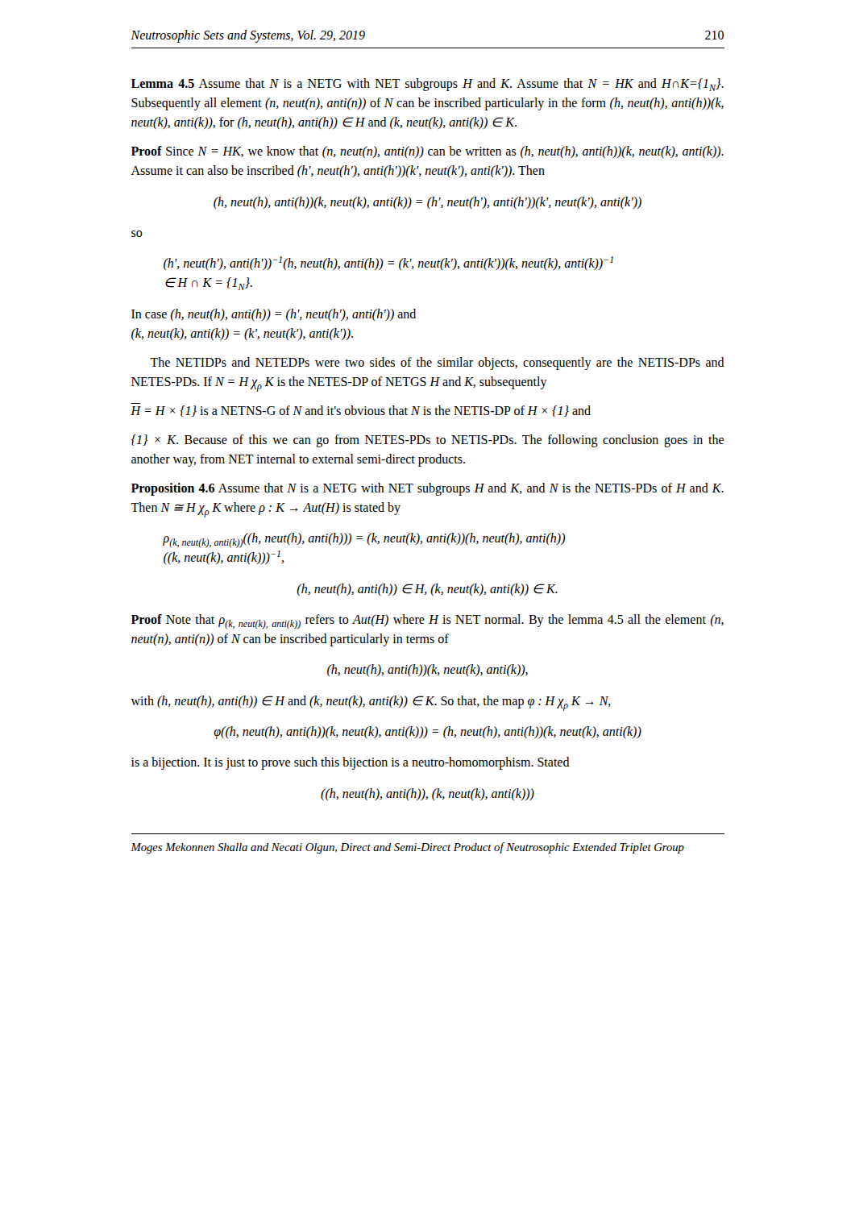Neutrosophic Sets and Systems, Vol. 29, 2019 210
Lemma 4.5 Assume that N is a NETG with NET subgroups H and K. Assume that N = HK and H∩K={1N}. Subsequently all element (n, neut(n), anti(n)) of N can be inscribed particularly in the form (h, neut(h), anti(h))(k, neut(k), anti(k)), for (h, neut(h), anti(h)) ∈ H and (k, neut(k), anti(k)) ∈ K.
Proof Since N = HK, we know that (n, neut(n), anti(n)) can be written as (h, neut(h), anti(h))(k, neut(k), anti(k)). Assume it can also be inscribed (h', neut(h'), anti(h'))(k', neut(k'), anti(k')). Then
(h, neut(h), anti(h))(k, neut(k), anti(k)) = (h', neut(h'), anti(h'))(k', neut(k'), anti(k'))
so
(h', neut(h'), anti(h'))−1(h, neut(h), anti(h)) = (k', neut(k'), anti(k'))(k, neut(k), anti(k))−1
∈ H ∩ K = {1N}.
In case (h, neut(h), anti(h)) = (h', neut(h'), anti(h')) and
(k, neut(k), anti(k)) = (k', neut(k'), anti(k')).
The NETIDPs and NETEDPs were two sides of the similar objects, consequently are the NETIS-DPs and NETES-PDs. If N = H χρ K is the NETES-DP of NETGS H and K, subsequently
H = H × {1} is a NETNS-G of N and it's obvious that N is the NETIS-DP of H × {1} and
{1} × K. Because of this we can go from NETES-PDs to NETIS-PDs. The following conclusion goes in the another way, from NET internal to external semi-direct products.
Proposition 4.6 Assume that N is a NETG with NET subgroups H and K, and N is the NETIS-PDs of H and K. Then N ≅ H χρ K where ρ : K → Aut(H) is stated by
ρ(k, neut(k), anti(k))((h, neut(h), anti(h))) = (k, neut(k), anti(k))(h, neut(h), anti(h))
((k, neut(k), anti(k)))−1,
(h, neut(h), anti(h)) ∈ H, (k, neut(k), anti(k)) ∈ K.
Proof Note that ρ(k, neut(k), anti(k)) refers to Aut(H) where H is NET normal. By the lemma 4.5 all the element (n, neut(n), anti(n)) of N can be inscribed particularly in terms of
(h, neut(h), anti(h))(k, neut(k), anti(k)),
with (h, neut(h), anti(h)) ∈ H and (k, neut(k), anti(k)) ∈ K. So that, the map φ : H χρ K → N,
φ((h, neut(h), anti(h))(k, neut(k), anti(k))) = (h, neut(h), anti(h))(k, neut(k), anti(k))
is a bijection. It is just to prove such this bijection is a neutro-homomorphism. Stated
((h, neut(h), anti(h)), (k, neut(k), anti(k)))
Moges Mekonnen Shalla and Necati Olgun, Direct and Semi-Direct Product of Neutrosophic Extended Triplet Group